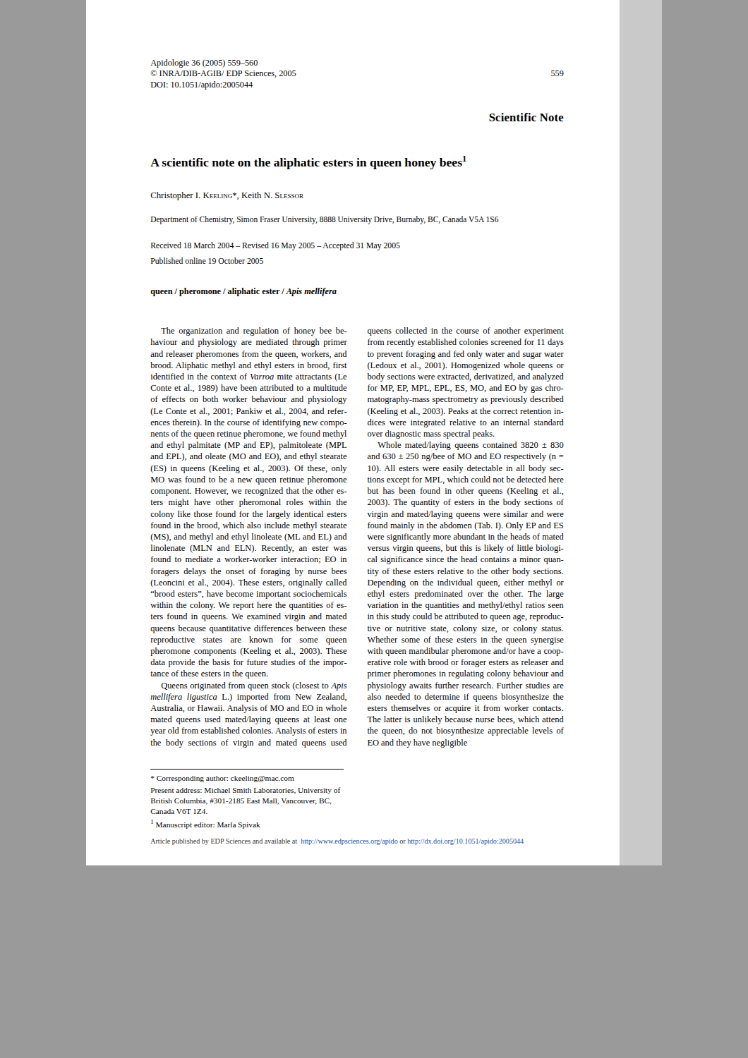Apidologie 36 (2005) 559–560
© INRA/DIB-AGIB/ EDP Sciences, 2005
DOI: 10.1051/apido:2005044 559
Scientific Note
A scientific note on the aliphatic esters in queen honey bees1
Christopher I. Keeling*, Keith N. Slessor
Department of Chemistry, Simon Fraser University, 8888 University Drive, Burnaby, BC, Canada V5A 1S6
Received 18 March 2004 – Revised 16 May 2005 – Accepted 31 May 2005
Published online 19 October 2005
queen / pheromone / aliphatic ester / Apis mellifera
The organization and regulation of honey bee behaviour and physiology are mediated through primer and releaser pheromones from the queen, workers, and brood. Aliphatic methyl and ethyl esters in brood, first identified in the context of Varroa mite attractants (Le Conte et al., 1989) have been attributed to a multitude of effects on both worker behaviour and physiology (Le Conte et al., 2001; Pankiw et al., 2004, and references therein). In the course of identifying new components of the queen retinue pheromone, we found methyl and ethyl palmitate (MP and EP), palmitoleate (MPL and EPL), and oleate (MO and EO), and ethyl stearate (ES) in queens (Keeling et al., 2003). Of these, only MO was found to be a new queen retinue pheromone component. However, we recognized that the other esters might have other pheromonal roles within the colony like those found for the largely identical esters found in the brood, which also include methyl stearate (MS), and methyl and ethyl linoleate (ML and EL) and linolenate (MLN and ELN). Recently, an ester was found to mediate a worker-worker interaction; EO in foragers delays the onset of foraging by nurse bees (Leoncini et al., 2004). These esters, originally called “brood esters”, have become important sociochemicals within the colony. We report here the quantities of esters found in queens. We examined virgin and mated queens because quantitative differences between these reproductive states are known for some queen pheromone components (Keeling et al., 2003). These data provide the basis for future studies of the importance of these esters in the queen.
Queens originated from queen stock (closest to Apis mellifera ligustica L.) imported from New Zealand, Australia, or Hawaii. Analysis of MO and EO in whole mated queens used mated/laying queens at least one year old from established colonies. Analysis of esters in the body sections of virgin and mated queens used queens collected in the course of another experiment from recently established colonies screened for 11 days to prevent foraging and fed only water and sugar water (Ledoux et al., 2001). Homogenized whole queens or body sections were extracted, derivatized, and analyzed for MP, EP, MPL, EPL, ES, MO, and EO by gas chromatography-mass spectrometry as previously described (Keeling et al., 2003). Peaks at the correct retention indices were integrated relative to an internal standard over diagnostic mass spectral peaks.
Whole mated/laying queens contained 3820 ± 830 and 630 ± 250 ng/bee of MO and EO respectively (n = 10). All esters were easily detectable in all body sections except for MPL, which could not be detected here but has been found in other queens (Keeling et al., 2003). The quantity of esters in the body sections of virgin and mated/laying queens were similar and were found mainly in the abdomen (Tab. I). Only EP and ES were significantly more abundant in the heads of mated versus virgin queens, but this is likely of little biological significance since the head contains a minor quantity of these esters relative to the other body sections. Depending on the individual queen, either methyl or ethyl esters predominated over the other. The large variation in the quantities and methyl/ethyl ratios seen in this study could be attributed to queen age, reproductive or nutritive state, colony size, or colony status. Whether some of these esters in the queen synergise with queen mandibular pheromone and/or have a cooperative role with brood or forager esters as releaser and primer pheromones in regulating colony behaviour and physiology awaits further research. Further studies are also needed to determine if queens biosynthesize the esters themselves or acquire it from worker contacts. The latter is unlikely because nurse bees, which attend the queen, do not biosynthesize appreciable levels of EO and they have negligible
* Corresponding author: ckeeling@mac.com
Present address: Michael Smith Laboratories, University of British Columbia, #301-2185 East Mall, Vancouver, BC, Canada V6T 1Z4.
1 Manuscript editor: Marla Spivak
Article published by EDP Sciences and available at http://www.edpsciences.org/apido or http://dx.doi.org/10.1051/apido:2005044